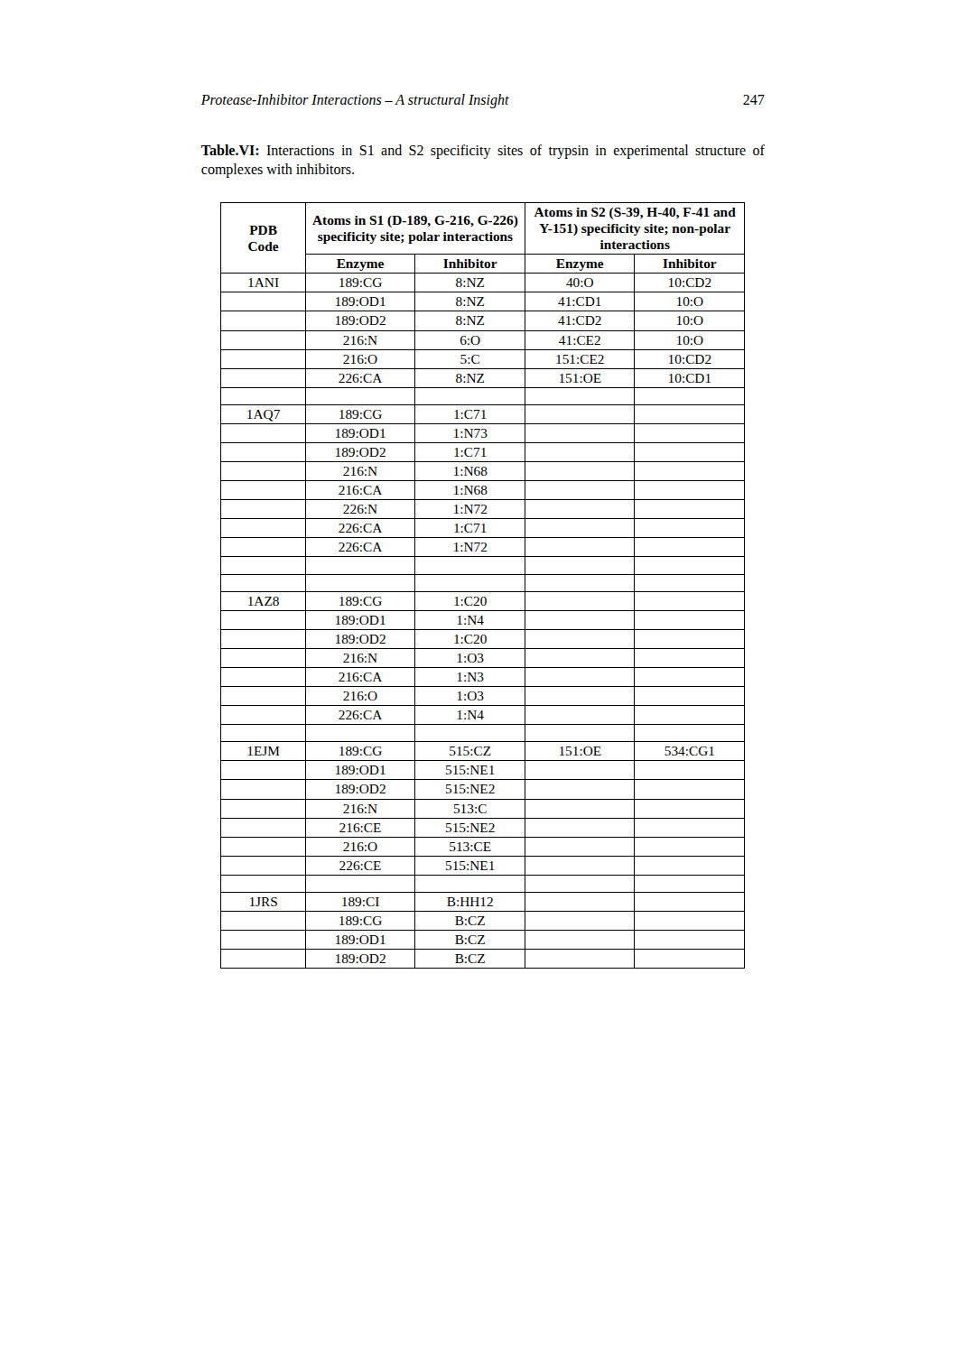Protease-Inhibitor Interactions – A structural Insight 247
Table.VI: Interactions in S1 and S2 specificity sites of trypsin in experimental structure of complexes with inhibitors.
| PDB Code | Atoms in S1 (D-189, G-216, G-226) specificity site; polar interactions | Atoms in S2 (S-39, H-40, F-41 and Y-151) specificity site; non-polar interactions |
| --- | --- | --- |
| Enzyme | Inhibitor | Enzyme | Inhibitor |
| 1ANI | 189:CG | 8:NZ | 40:O | 10:CD2 |
| | 189:OD1 | 8:NZ | 41:CD1 | 10:O |
| | 189:OD2 | 8:NZ | 41:CD2 | 10:O |
| | 216:N | 6:O | 41:CE2 | 10:O |
| | 216:O | 5:C | 151:CE2 | 10:CD2 |
| | 226:CA | 8:NZ | 151:OE | 10:CD1 |
| 1AQ7 | 189:CG | 1:C71 | | |
| | 189:OD1 | 1:N73 | | |
| | 189:OD2 | 1:C71 | | |
| | 216:N | 1:N68 | | |
| | 216:CA | 1:N68 | | |
| | 226:N | 1:N72 | | |
| | 226:CA | 1:C71 | | |
| | 226:CA | 1:N72 | | |
| 1AZ8 | 189:CG | 1:C20 | | |
| | 189:OD1 | 1:N4 | | |
| | 189:OD2 | 1:C20 | | |
| | 216:N | 1:O3 | | |
| | 216:CA | 1:N3 | | |
| | 216:O | 1:O3 | | |
| | 226:CA | 1:N4 | | |
| 1EJM | 189:CG | 515:CZ | 151:OE | 534:CG1 |
| | 189:OD1 | 515:NE1 | | |
| | 189:OD2 | 515:NE2 | | |
| | 216:N | 513:C | | |
| | 216:CE | 515:NE2 | | |
| | 216:O | 513:CE | | |
| | 226:CE | 515:NE1 | | |
| 1JRS | 189:CI | B:HH12 | | |
| | 189:CG | B:CZ | | |
| | 189:OD1 | B:CZ | | |
| | 189:OD2 | B:CZ | | |